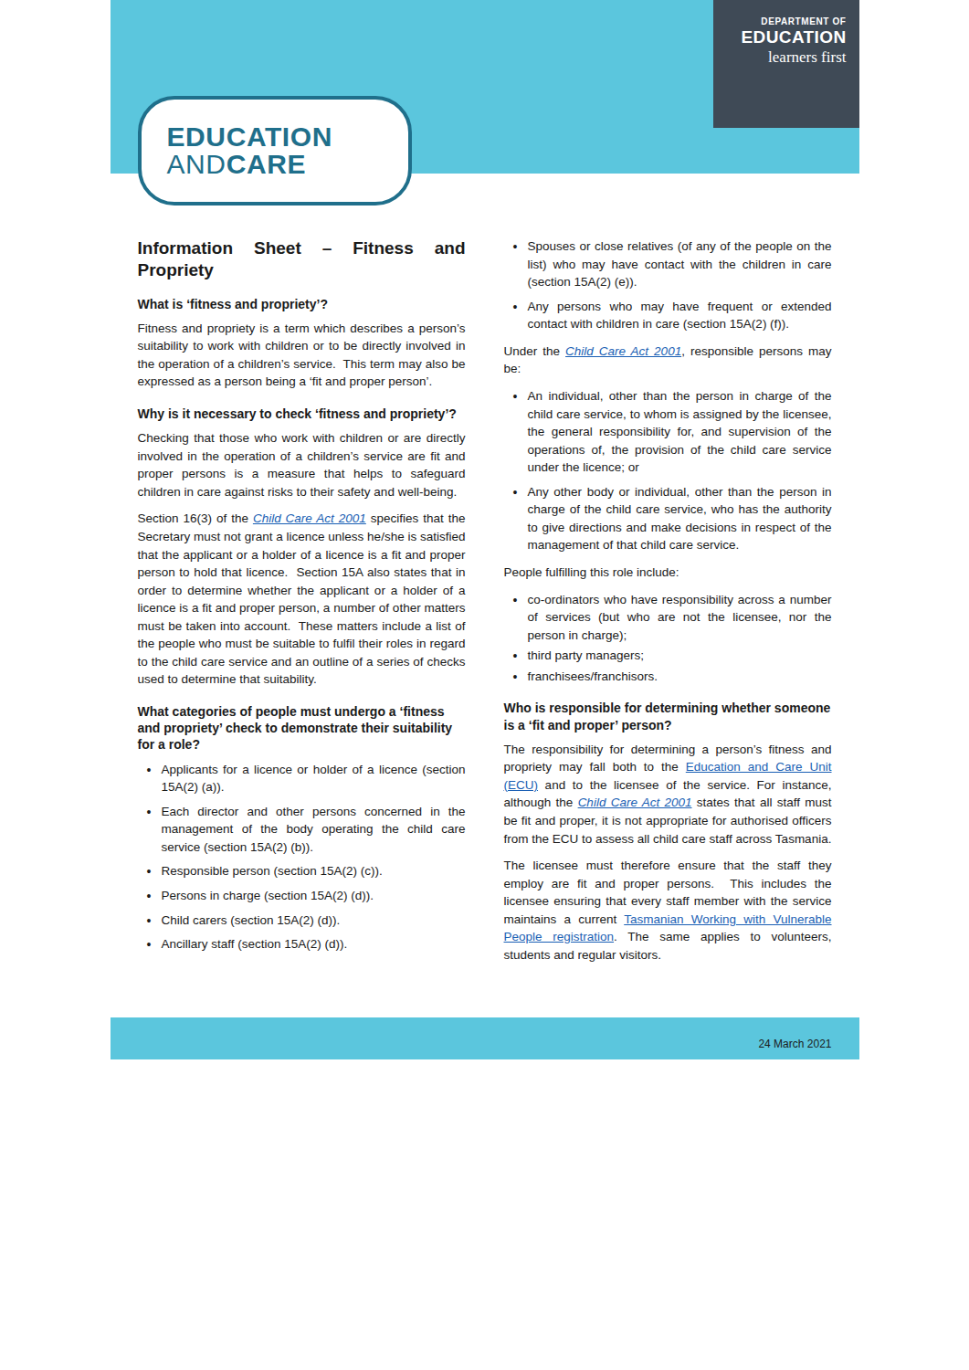DEPARTMENT OF
EDUCATION
learners first
EDUCATION
AND CARE
Information Sheet – Fitness and Propriety
What is ‘fitness and propriety’?
Fitness and propriety is a term which describes a person’s suitability to work with children or to be directly involved in the operation of a children’s service. This term may also be expressed as a person being a ‘fit and proper person’.
Why is it necessary to check ‘fitness and propriety’?
Checking that those who work with children or are directly involved in the operation of a children’s service are fit and proper persons is a measure that helps to safeguard children in care against risks to their safety and well-being.
Section 16(3) of the Child Care Act 2001 specifies that the Secretary must not grant a licence unless he/she is satisfied that the applicant or a holder of a licence is a fit and proper person to hold that licence. Section 15A also states that in order to determine whether the applicant or a holder of a licence is a fit and proper person, a number of other matters must be taken into account. These matters include a list of the people who must be suitable to fulfil their roles in regard to the child care service and an outline of a series of checks used to determine that suitability.
What categories of people must undergo a ‘fitness and propriety’ check to demonstrate their suitability for a role?
Applicants for a licence or holder of a licence (section 15A(2) (a)).
Each director and other persons concerned in the management of the body operating the child care service (section 15A(2) (b)).
Responsible person (section 15A(2) (c)).
Persons in charge (section 15A(2) (d)).
Child carers (section 15A(2) (d)).
Ancillary staff (section 15A(2) (d)).
Spouses or close relatives (of any of the people on the list) who may have contact with the children in care (section 15A(2) (e)).
Any persons who may have frequent or extended contact with children in care (section 15A(2) (f)).
Under the Child Care Act 2001, responsible persons may be:
An individual, other than the person in charge of the child care service, to whom is assigned by the licensee, the general responsibility for, and supervision of the operations of, the provision of the child care service under the licence; or
Any other body or individual, other than the person in charge of the child care service, who has the authority to give directions and make decisions in respect of the management of that child care service.
People fulfilling this role include:
co-ordinators who have responsibility across a number of services (but who are not the licensee, nor the person in charge);
third party managers;
franchisees/franchisors.
Who is responsible for determining whether someone is a ‘fit and proper’ person?
The responsibility for determining a person’s fitness and propriety may fall both to the Education and Care Unit (ECU) and to the licensee of the service. For instance, although the Child Care Act 2001 states that all staff must be fit and proper, it is not appropriate for authorised officers from the ECU to assess all child care staff across Tasmania.
The licensee must therefore ensure that the staff they employ are fit and proper persons. This includes the licensee ensuring that every staff member with the service maintains a current Tasmanian Working with Vulnerable People registration. The same applies to volunteers, students and regular visitors.
24 March 2021